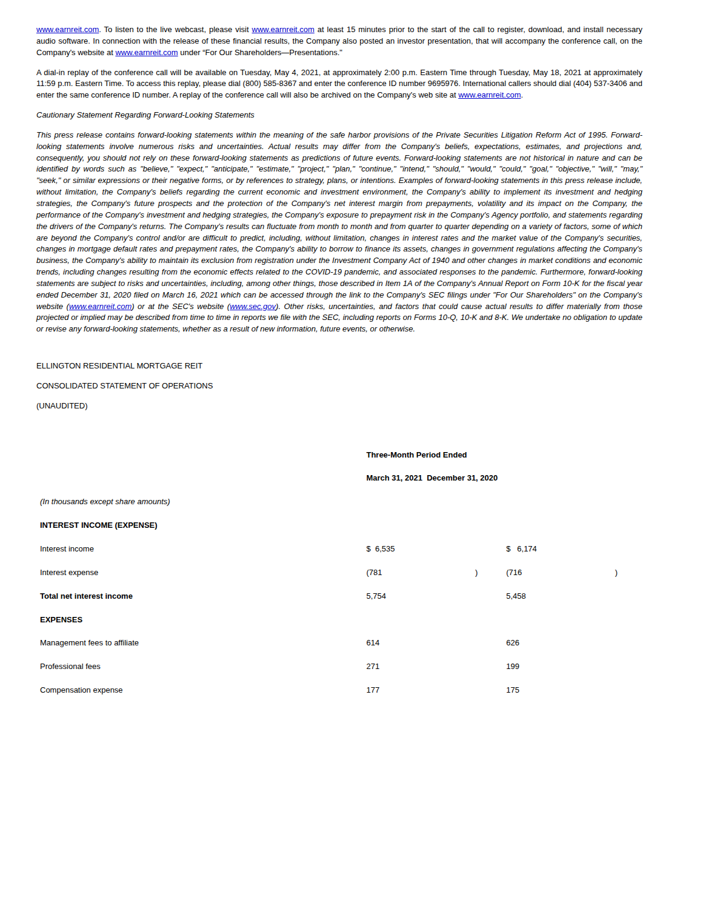www.earnreit.com. To listen to the live webcast, please visit www.earnreit.com at least 15 minutes prior to the start of the call to register, download, and install necessary audio software. In connection with the release of these financial results, the Company also posted an investor presentation, that will accompany the conference call, on the Company's website at www.earnreit.com under “For Our Shareholders—Presentations."
A dial-in replay of the conference call will be available on Tuesday, May 4, 2021, at approximately 2:00 p.m. Eastern Time through Tuesday, May 18, 2021 at approximately 11:59 p.m. Eastern Time. To access this replay, please dial (800) 585-8367 and enter the conference ID number 9695976. International callers should dial (404) 537-3406 and enter the same conference ID number. A replay of the conference call will also be archived on the Company's web site at www.earnreit.com.
Cautionary Statement Regarding Forward-Looking Statements
This press release contains forward-looking statements within the meaning of the safe harbor provisions of the Private Securities Litigation Reform Act of 1995. Forward-looking statements involve numerous risks and uncertainties. Actual results may differ from the Company's beliefs, expectations, estimates, and projections and, consequently, you should not rely on these forward-looking statements as predictions of future events. Forward-looking statements are not historical in nature and can be identified by words such as "believe," "expect," "anticipate," "estimate," "project," "plan," "continue," "intend," "should," "would," "could," "goal," "objective," "will," "may," "seek," or similar expressions or their negative forms, or by references to strategy, plans, or intentions. Examples of forward-looking statements in this press release include, without limitation, the Company's beliefs regarding the current economic and investment environment, the Company's ability to implement its investment and hedging strategies, the Company's future prospects and the protection of the Company's net interest margin from prepayments, volatility and its impact on the Company, the performance of the Company's investment and hedging strategies, the Company's exposure to prepayment risk in the Company's Agency portfolio, and statements regarding the drivers of the Company's returns. The Company's results can fluctuate from month to month and from quarter to quarter depending on a variety of factors, some of which are beyond the Company's control and/or are difficult to predict, including, without limitation, changes in interest rates and the market value of the Company's securities, changes in mortgage default rates and prepayment rates, the Company's ability to borrow to finance its assets, changes in government regulations affecting the Company's business, the Company's ability to maintain its exclusion from registration under the Investment Company Act of 1940 and other changes in market conditions and economic trends, including changes resulting from the economic effects related to the COVID-19 pandemic, and associated responses to the pandemic. Furthermore, forward-looking statements are subject to risks and uncertainties, including, among other things, those described in Item 1A of the Company's Annual Report on Form 10-K for the fiscal year ended December 31, 2020 filed on March 16, 2021 which can be accessed through the link to the Company's SEC filings under "For Our Shareholders" on the Company's website (www.earnreit.com) or at the SEC's website (www.sec.gov). Other risks, uncertainties, and factors that could cause actual results to differ materially from those projected or implied may be described from time to time in reports we file with the SEC, including reports on Forms 10-Q, 10-K and 8-K. We undertake no obligation to update or revise any forward-looking statements, whether as a result of new information, future events, or otherwise.
ELLINGTON RESIDENTIAL MORTGAGE REIT
CONSOLIDATED STATEMENT OF OPERATIONS
(UNAUDITED)
| | Three-Month Period Ended |
| | March 31, 2021 December 31, 2020 |
| (In thousands except share amounts) | | | | |
| INTEREST INCOME (EXPENSE) | | | | |
| Interest income | $ 6,535 | | $ 6,174 | |
| Interest expense | (781 | ) | (716 | ) |
| Total net interest income | 5,754 | | 5,458 | |
| EXPENSES | | | | |
| Management fees to affiliate | 614 | | 626 | |
| Professional fees | 271 | | 199 | |
| Compensation expense | 177 | | 175 | |